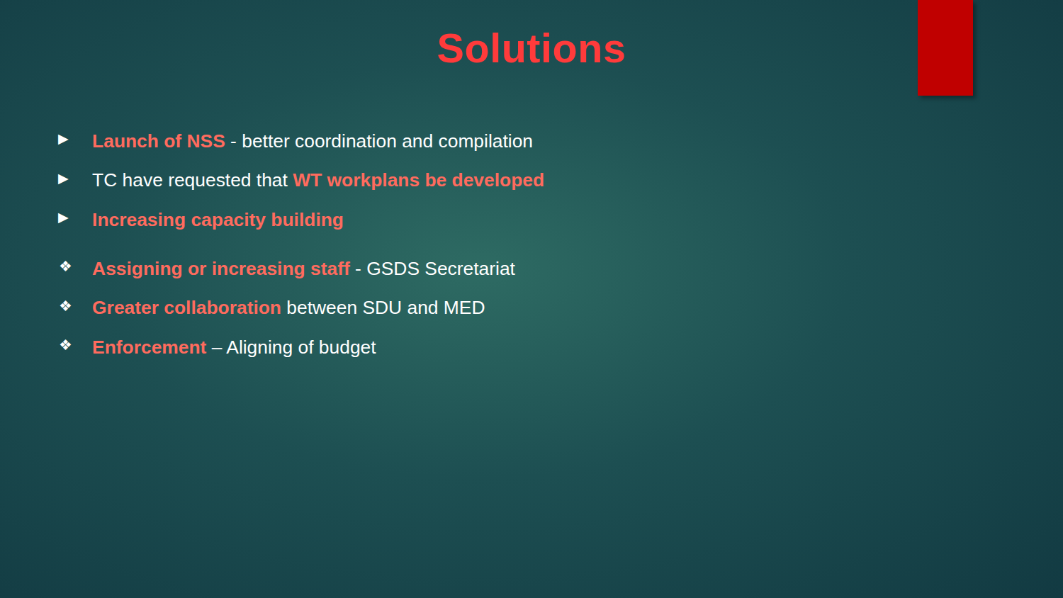Solutions
Launch of NSS - better coordination and compilation
TC have requested that WT workplans be developed
Increasing capacity building
Assigning or increasing staff - GSDS Secretariat
Greater collaboration between SDU and MED
Enforcement – Aligning of budget